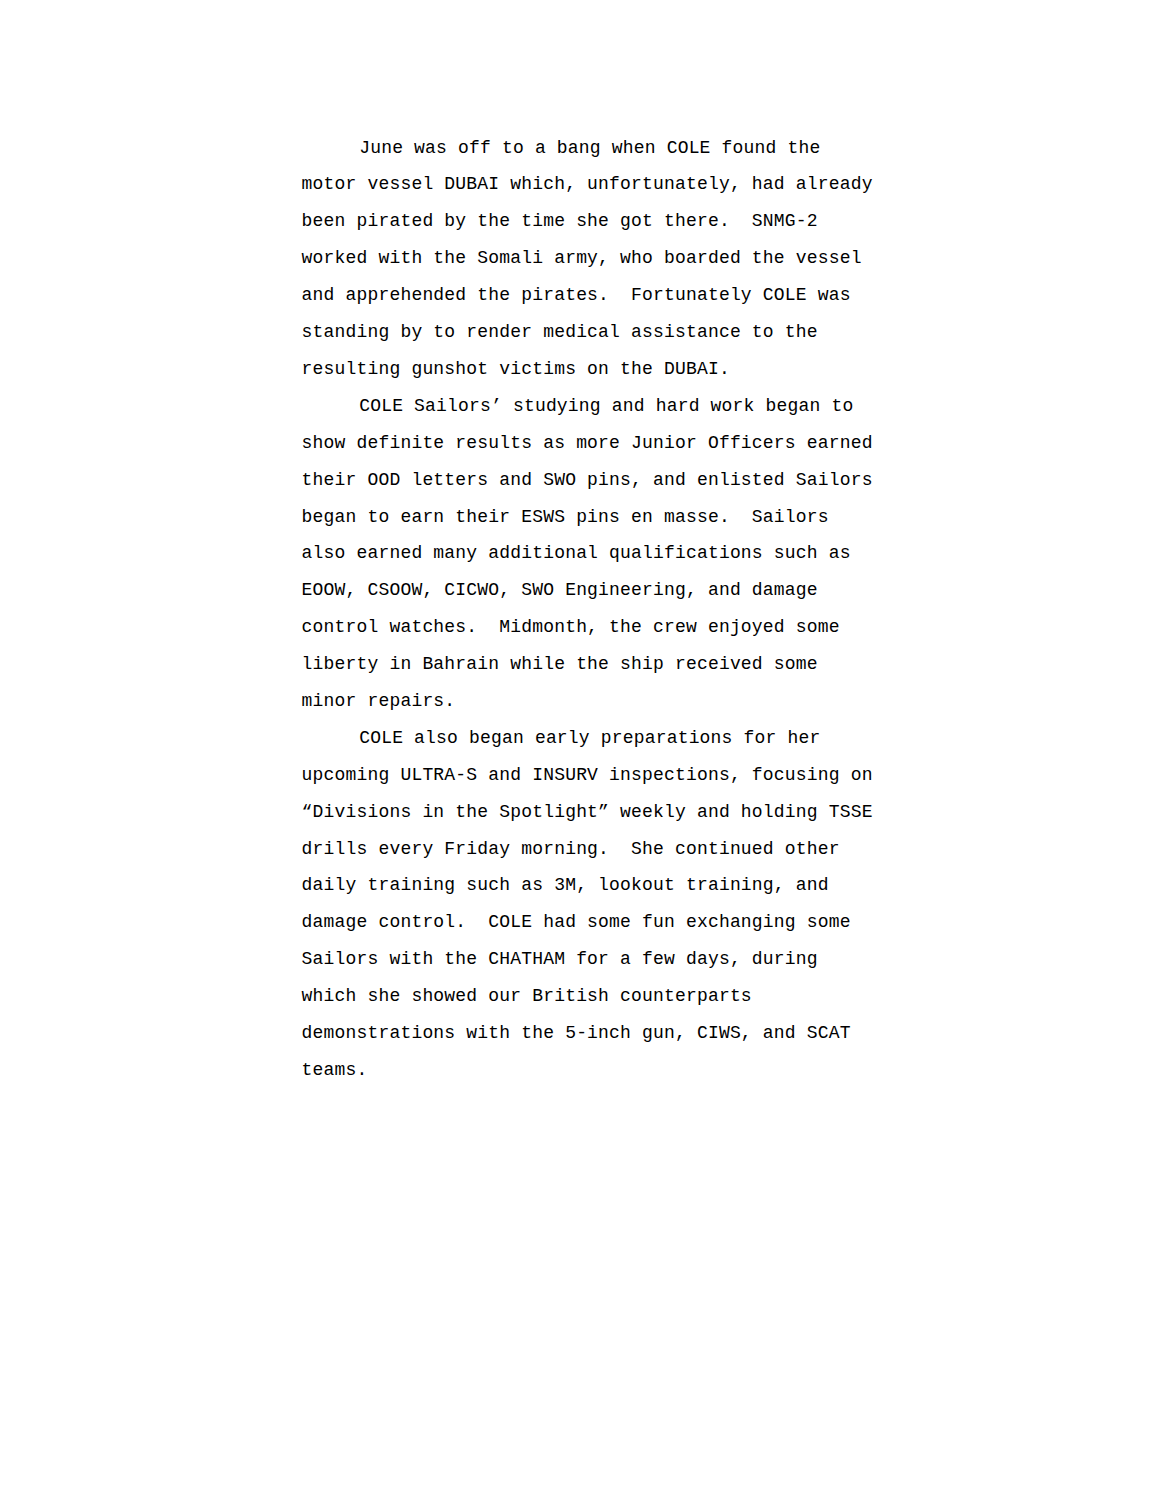June was off to a bang when COLE found the motor vessel DUBAI which, unfortunately, had already been pirated by the time she got there. SNMG-2 worked with the Somali army, who boarded the vessel and apprehended the pirates. Fortunately COLE was standing by to render medical assistance to the resulting gunshot victims on the DUBAI.
COLE Sailors’ studying and hard work began to show definite results as more Junior Officers earned their OOD letters and SWO pins, and enlisted Sailors began to earn their ESWS pins en masse. Sailors also earned many additional qualifications such as EOOW, CSOOW, CICWO, SWO Engineering, and damage control watches. Midmonth, the crew enjoyed some liberty in Bahrain while the ship received some minor repairs.
COLE also began early preparations for her upcoming ULTRA-S and INSURV inspections, focusing on “Divisions in the Spotlight” weekly and holding TSSE drills every Friday morning. She continued other daily training such as 3M, lookout training, and damage control. COLE had some fun exchanging some Sailors with the CHATHAM for a few days, during which she showed our British counterparts demonstrations with the 5-inch gun, CIWS, and SCAT teams.